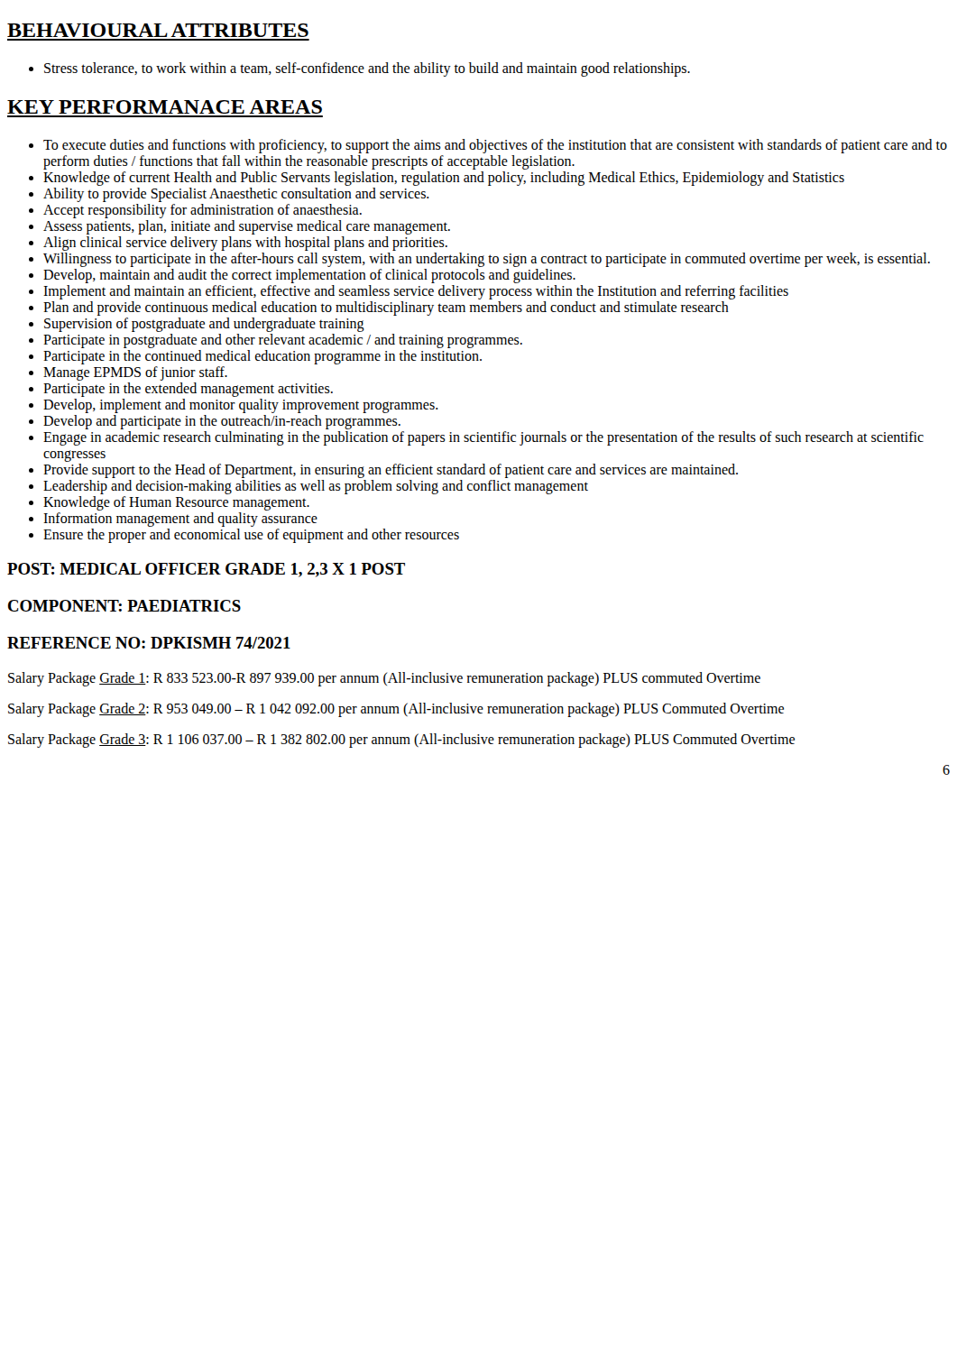BEHAVIOURAL ATTRIBUTES
Stress tolerance, to work within a team, self-confidence and the ability to build and maintain good relationships.
KEY PERFORMANACE AREAS
To execute duties and functions with proficiency, to support the aims and objectives of the institution that are consistent with standards of patient care and to perform duties / functions that fall within the reasonable prescripts of acceptable legislation.
Knowledge of current Health and Public Servants legislation, regulation and policy, including Medical Ethics, Epidemiology and Statistics
Ability to provide Specialist Anaesthetic consultation and services.
Accept responsibility for administration of anaesthesia.
Assess patients, plan, initiate and supervise medical care management.
Align clinical service delivery plans with hospital plans and priorities.
Willingness to participate in the after-hours call system, with an undertaking to sign a contract to participate in commuted overtime per week, is essential.
Develop, maintain and audit the correct implementation of clinical protocols and guidelines.
Implement and maintain an efficient, effective and seamless service delivery process within the Institution and referring facilities
Plan and provide continuous medical education to multidisciplinary team members and conduct and stimulate research
Supervision of postgraduate and undergraduate training
Participate in postgraduate and other relevant academic / and training programmes.
Participate in the continued medical education programme in the institution.
Manage EPMDS of junior staff.
Participate in the extended management activities.
Develop, implement and monitor quality improvement programmes.
Develop and participate in the outreach/in-reach programmes.
Engage in academic research culminating in the publication of papers in scientific journals or the presentation of the results of such research at scientific congresses
Provide support to the Head of Department, in ensuring an efficient standard of patient care and services are maintained.
Leadership and decision-making abilities as well as problem solving and conflict management
Knowledge of Human Resource management.
Information management and quality assurance
Ensure the proper and economical use of equipment and other resources
POST: MEDICAL OFFICER GRADE 1, 2,3 X 1 POST
COMPONENT: PAEDIATRICS
REFERENCE NO: DPKISMH 74/2021
Salary Package Grade 1: R 833 523.00-R 897 939.00 per annum (All-inclusive remuneration package) PLUS commuted Overtime
Salary Package Grade 2: R 953 049.00 – R 1 042 092.00 per annum (All-inclusive remuneration package) PLUS Commuted Overtime
Salary Package Grade 3: R 1 106 037.00 – R 1 382 802.00 per annum (All-inclusive remuneration package) PLUS Commuted Overtime
6